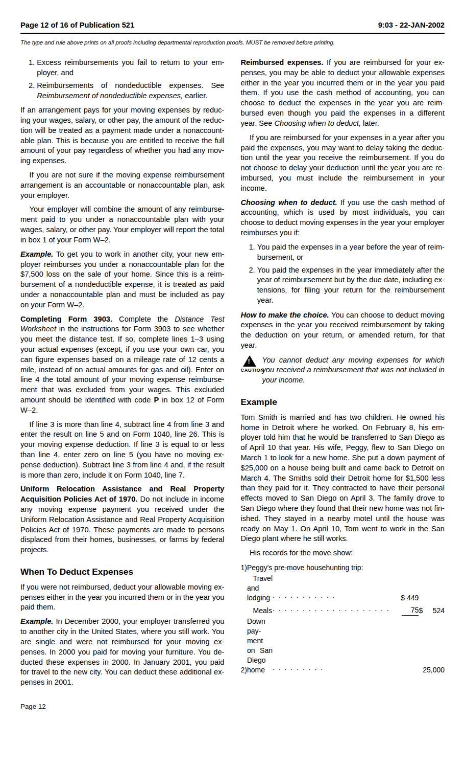Page 12 of 16 of Publication 521 9:03 - 22-JAN-2002
The type and rule above prints on all proofs including departmental reproduction proofs. MUST be removed before printing.
Excess reimbursements you fail to return to your employer, and
Reimbursements of nondeductible expenses. See Reimbursement of nondeductible expenses, earlier.
If an arrangement pays for your moving expenses by reducing your wages, salary, or other pay, the amount of the reduction will be treated as a payment made under a nonaccountable plan. This is because you are entitled to receive the full amount of your pay regardless of whether you had any moving expenses.
If you are not sure if the moving expense reimbursement arrangement is an accountable or nonaccountable plan, ask your employer.
Your employer will combine the amount of any reimbursement paid to you under a nonaccountable plan with your wages, salary, or other pay. Your employer will report the total in box 1 of your Form W–2.
Example. To get you to work in another city, your new employer reimburses you under a nonaccountable plan for the $7,500 loss on the sale of your home. Since this is a reimbursement of a nondeductible expense, it is treated as paid under a nonaccountable plan and must be included as pay on your Form W–2.
Completing Form 3903. Complete the Distance Test Worksheet in the instructions for Form 3903 to see whether you meet the distance test. If so, complete lines 1–3 using your actual expenses (except, if you use your own car, you can figure expenses based on a mileage rate of 12 cents a mile, instead of on actual amounts for gas and oil). Enter on line 4 the total amount of your moving expense reimbursement that was excluded from your wages. This excluded amount should be identified with code P in box 12 of Form W–2.
If line 3 is more than line 4, subtract line 4 from line 3 and enter the result on line 5 and on Form 1040, line 26. This is your moving expense deduction. If line 3 is equal to or less than line 4, enter zero on line 5 (you have no moving expense deduction). Subtract line 3 from line 4 and, if the result is more than zero, include it on Form 1040, line 7.
Uniform Relocation Assistance and Real Property Acquisition Policies Act of 1970. Do not include in income any moving expense payment you received under the Uniform Relocation Assistance and Real Property Acquisition Policies Act of 1970. These payments are made to persons displaced from their homes, businesses, or farms by federal projects.
When To Deduct Expenses
If you were not reimbursed, deduct your allowable moving expenses either in the year you incurred them or in the year you paid them.
Example. In December 2000, your employer transferred you to another city in the United States, where you still work. You are single and were not reimbursed for your moving expenses. In 2000 you paid for moving your furniture. You deducted these expenses in 2000. In January 2001, you paid for travel to the new city. You can deduct these additional expenses in 2001.
Reimbursed expenses. If you are reimbursed for your expenses, you may be able to deduct your allowable expenses either in the year you incurred them or in the year you paid them. If you use the cash method of accounting, you can choose to deduct the expenses in the year you are reimbursed even though you paid the expenses in a different year. See Choosing when to deduct, later.
If you are reimbursed for your expenses in a year after you paid the expenses, you may want to delay taking the deduction until the year you receive the reimbursement. If you do not choose to delay your deduction until the year you are reimbursed, you must include the reimbursement in your income.
Choosing when to deduct. If you use the cash method of accounting, which is used by most individuals, you can choose to deduct moving expenses in the year your employer reimburses you if:
You paid the expenses in a year before the year of reimbursement, or
You paid the expenses in the year immediately after the year of reimbursement but by the due date, including extensions, for filing your return for the reimbursement year.
How to make the choice. You can choose to deduct moving expenses in the year you received reimbursement by taking the deduction on your return, or amended return, for that year.
CAUTION
You cannot deduct any moving expenses for which you received a reimbursement that was not included in your income.
Example
Tom Smith is married and has two children. He owned his home in Detroit where he worked. On February 8, his employer told him that he would be transferred to San Diego as of April 10 that year. His wife, Peggy, flew to San Diego on March 1 to look for a new home. She put a down payment of $25,000 on a house being built and came back to Detroit on March 4. The Smiths sold their Detroit home for $1,500 less than they paid for it. They contracted to have their personal effects moved to San Diego on April 3. The family drove to San Diego where they found that their new home was not finished. They stayed in a nearby motel until the house was ready on May 1. On April 10, Tom went to work in the San Diego plant where he still works.
His records for the move show:
| 1) | Peggy's pre-move househunting trip: |
| | Travel and lodging | . . . . . . . . . . . | $ 449 | | |
| | Meals | . . . . . . . . . . . . . . . . . . . . | 75 | $ | 524 |
| 2) | Down payment on San Diego home | . . . . . . . . . | | | 25,000 |
Page 12